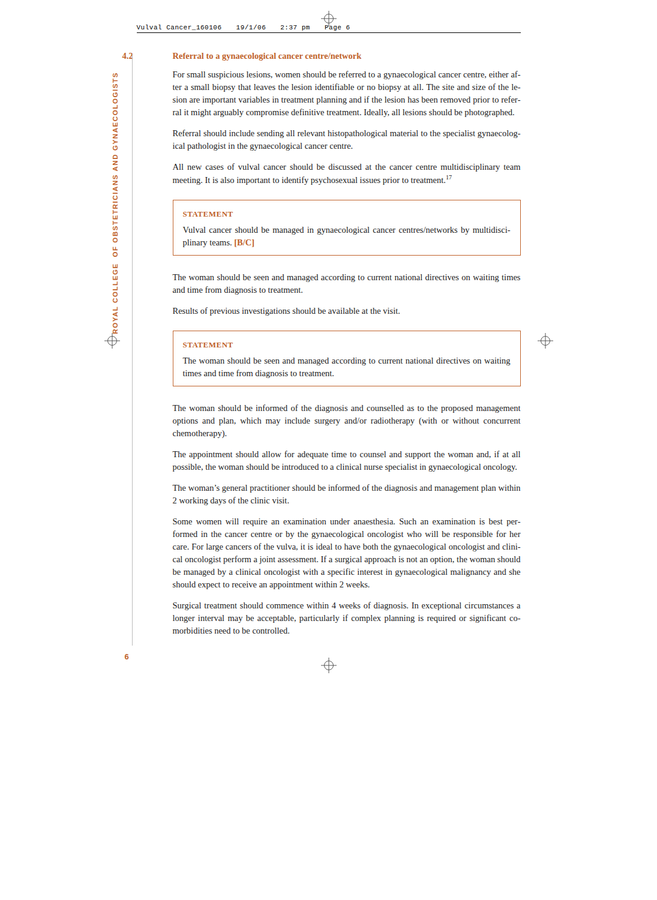Vulval Cancer_160106 19/1/06 2:37 pm Page 6
Royal College of Obstetricians and Gynaecologists
4.2 Referral to a gynaecological cancer centre/network
For small suspicious lesions, women should be referred to a gynaecological cancer centre, either after a small biopsy that leaves the lesion identifiable or no biopsy at all. The site and size of the lesion are important variables in treatment planning and if the lesion has been removed prior to referral it might arguably compromise definitive treatment. Ideally, all lesions should be photographed.
Referral should include sending all relevant histopathological material to the specialist gynaecological pathologist in the gynaecological cancer centre.
All new cases of vulval cancer should be discussed at the cancer centre multidisciplinary team meeting. It is also important to identify psychosexual issues prior to treatment.17
STATEMENT
Vulval cancer should be managed in gynaecological cancer centres/networks by multidisciplinary teams. [B/C]
The woman should be seen and managed according to current national directives on waiting times and time from diagnosis to treatment.
Results of previous investigations should be available at the visit.
STATEMENT
The woman should be seen and managed according to current national directives on waiting times and time from diagnosis to treatment.
The woman should be informed of the diagnosis and counselled as to the proposed management options and plan, which may include surgery and/or radiotherapy (with or without concurrent chemotherapy).
The appointment should allow for adequate time to counsel and support the woman and, if at all possible, the woman should be introduced to a clinical nurse specialist in gynaecological oncology.
The woman’s general practitioner should be informed of the diagnosis and management plan within 2 working days of the clinic visit.
Some women will require an examination under anaesthesia. Such an examination is best performed in the cancer centre or by the gynaecological oncologist who will be responsible for her care. For large cancers of the vulva, it is ideal to have both the gynaecological oncologist and clinical oncologist perform a joint assessment. If a surgical approach is not an option, the woman should be managed by a clinical oncologist with a specific interest in gynaecological malignancy and she should expect to receive an appointment within 2 weeks.
Surgical treatment should commence within 4 weeks of diagnosis. In exceptional circumstances a longer interval may be acceptable, particularly if complex planning is required or significant comorbidities need to be controlled.
6